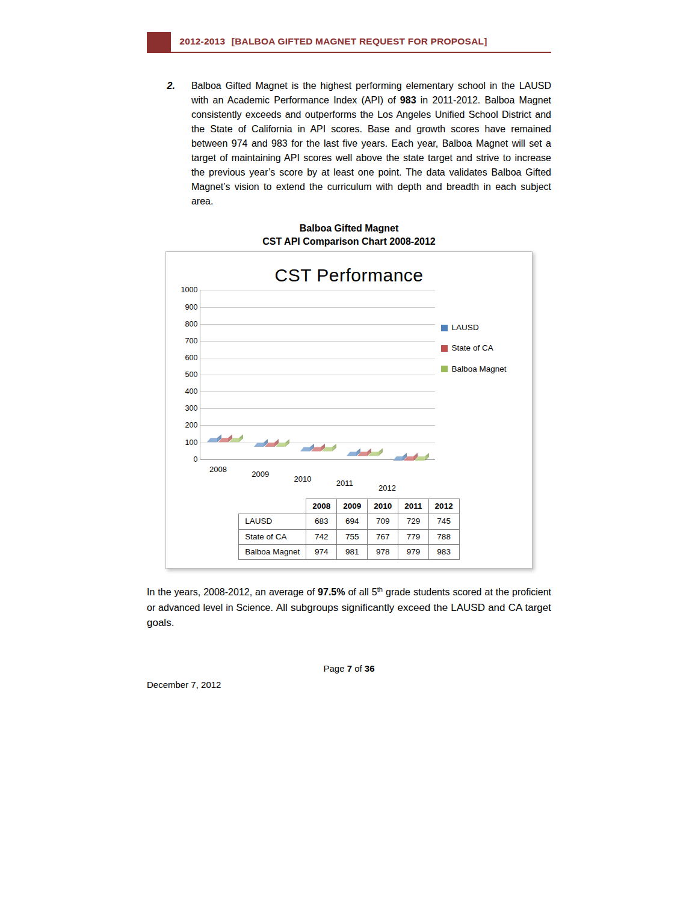2012-2013 [BALBOA GIFTED MAGNET REQUEST FOR PROPOSAL]
2. Balboa Gifted Magnet is the highest performing elementary school in the LAUSD with an Academic Performance Index (API) of 983 in 2011-2012. Balboa Magnet consistently exceeds and outperforms the Los Angeles Unified School District and the State of California in API scores. Base and growth scores have remained between 974 and 983 for the last five years. Each year, Balboa Magnet will set a target of maintaining API scores well above the state target and strive to increase the previous year’s score by at least one point. The data validates Balboa Gifted Magnet’s vision to extend the curriculum with depth and breadth in each subject area.
Balboa Gifted Magnet
CST API Comparison Chart 2008-2012
CST Performance
1000 900 800 700 600 500 400 300 200 100 0
2008 2009 2010 2011 2012
LAUSD
State of CA
Balboa Magnet
| | 2008 | 2009 | 2010 | 2011 | 2012 |
| --- | --- | --- | --- | --- | --- |
| LAUSD | 683 | 694 | 709 | 729 | 745 |
| State of CA | 742 | 755 | 767 | 779 | 788 |
| Balboa Magnet | 974 | 981 | 978 | 979 | 983 |
In the years, 2008-2012, an average of 97.5% of all 5th grade students scored at the proficient or advanced level in Science. All subgroups significantly exceed the LAUSD and CA target goals.
Page 7 of 36
December 7, 2012